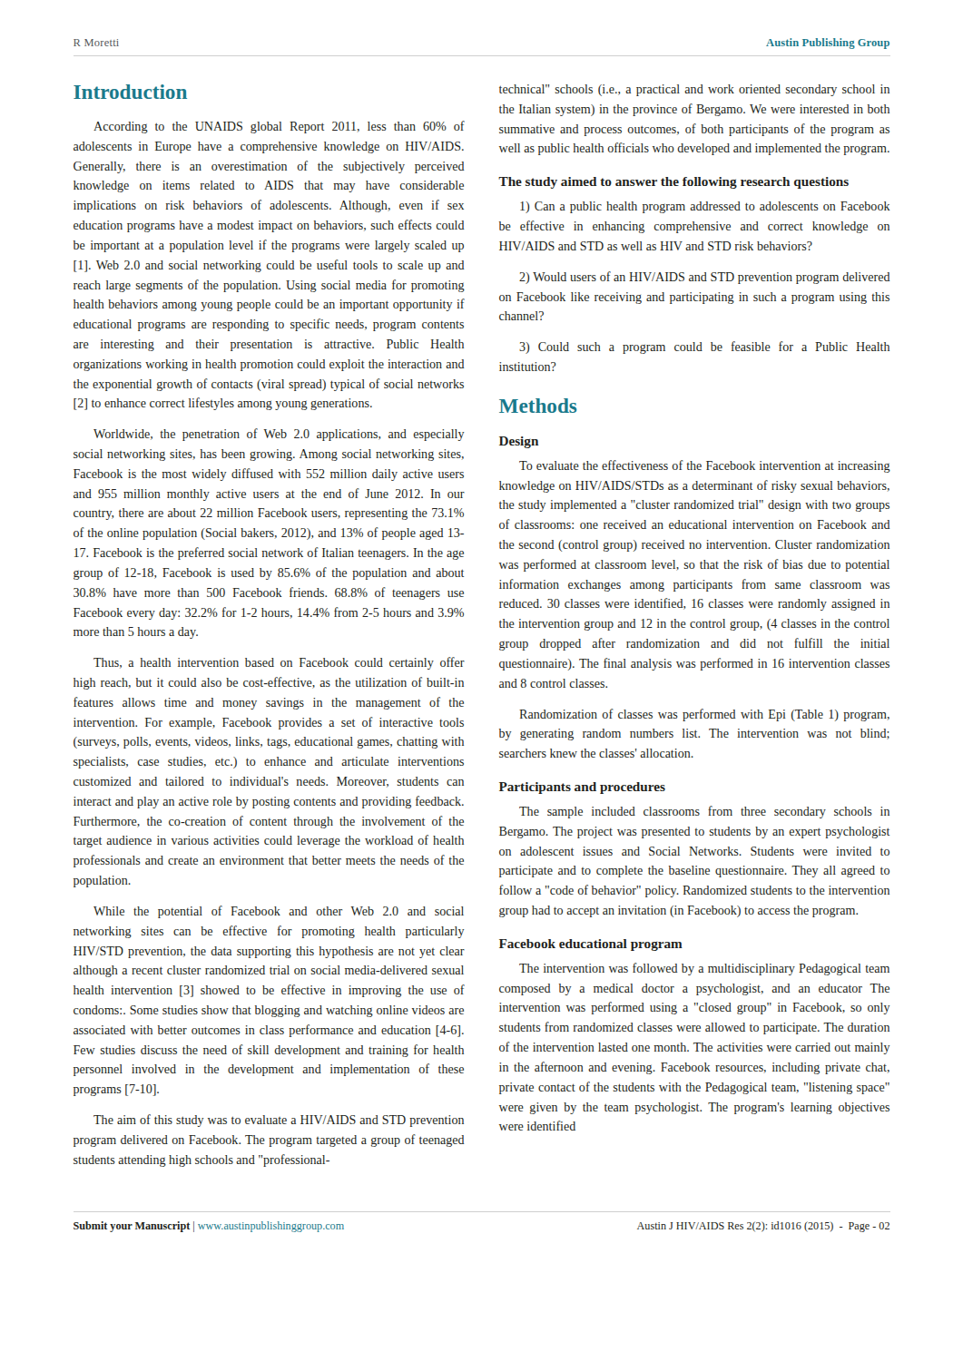R Moretti Austin Publishing Group
Introduction
According to the UNAIDS global Report 2011, less than 60% of adolescents in Europe have a comprehensive knowledge on HIV/AIDS. Generally, there is an overestimation of the subjectively perceived knowledge on items related to AIDS that may have considerable implications on risk behaviors of adolescents. Although, even if sex education programs have a modest impact on behaviors, such effects could be important at a population level if the programs were largely scaled up [1]. Web 2.0 and social networking could be useful tools to scale up and reach large segments of the population. Using social media for promoting health behaviors among young people could be an important opportunity if educational programs are responding to specific needs, program contents are interesting and their presentation is attractive. Public Health organizations working in health promotion could exploit the interaction and the exponential growth of contacts (viral spread) typical of social networks [2] to enhance correct lifestyles among young generations.
Worldwide, the penetration of Web 2.0 applications, and especially social networking sites, has been growing. Among social networking sites, Facebook is the most widely diffused with 552 million daily active users and 955 million monthly active users at the end of June 2012. In our country, there are about 22 million Facebook users, representing the 73.1% of the online population (Social bakers, 2012), and 13% of people aged 13-17. Facebook is the preferred social network of Italian teenagers. In the age group of 12-18, Facebook is used by 85.6% of the population and about 30.8% have more than 500 Facebook friends. 68.8% of teenagers use Facebook every day: 32.2% for 1-2 hours, 14.4% from 2-5 hours and 3.9% more than 5 hours a day.
Thus, a health intervention based on Facebook could certainly offer high reach, but it could also be cost-effective, as the utilization of built-in features allows time and money savings in the management of the intervention. For example, Facebook provides a set of interactive tools (surveys, polls, events, videos, links, tags, educational games, chatting with specialists, case studies, etc.) to enhance and articulate interventions customized and tailored to individual's needs. Moreover, students can interact and play an active role by posting contents and providing feedback. Furthermore, the co-creation of content through the involvement of the target audience in various activities could leverage the workload of health professionals and create an environment that better meets the needs of the population.
While the potential of Facebook and other Web 2.0 and social networking sites can be effective for promoting health particularly HIV/STD prevention, the data supporting this hypothesis are not yet clear although a recent cluster randomized trial on social media-delivered sexual health intervention [3] showed to be effective in improving the use of condoms:. Some studies show that blogging and watching online videos are associated with better outcomes in class performance and education [4-6]. Few studies discuss the need of skill development and training for health personnel involved in the development and implementation of these programs [7-10].
The aim of this study was to evaluate a HIV/AIDS and STD prevention program delivered on Facebook. The program targeted a group of teenaged students attending high schools and "professional-
technical" schools (i.e., a practical and work oriented secondary school in the Italian system) in the province of Bergamo. We were interested in both summative and process outcomes, of both participants of the program as well as public health officials who developed and implemented the program.
The study aimed to answer the following research questions
1) Can a public health program addressed to adolescents on Facebook be effective in enhancing comprehensive and correct knowledge on HIV/AIDS and STD as well as HIV and STD risk behaviors?
2) Would users of an HIV/AIDS and STD prevention program delivered on Facebook like receiving and participating in such a program using this channel?
3) Could such a program could be feasible for a Public Health institution?
Methods
Design
To evaluate the effectiveness of the Facebook intervention at increasing knowledge on HIV/AIDS/STDs as a determinant of risky sexual behaviors, the study implemented a "cluster randomized trial" design with two groups of classrooms: one received an educational intervention on Facebook and the second (control group) received no intervention. Cluster randomization was performed at classroom level, so that the risk of bias due to potential information exchanges among participants from same classroom was reduced. 30 classes were identified, 16 classes were randomly assigned in the intervention group and 12 in the control group, (4 classes in the control group dropped after randomization and did not fulfill the initial questionnaire). The final analysis was performed in 16 intervention classes and 8 control classes.
Randomization of classes was performed with Epi (Table 1) program, by generating random numbers list. The intervention was not blind; searchers knew the classes' allocation.
Participants and procedures
The sample included classrooms from three secondary schools in Bergamo. The project was presented to students by an expert psychologist on adolescent issues and Social Networks. Students were invited to participate and to complete the baseline questionnaire. They all agreed to follow a "code of behavior" policy. Randomized students to the intervention group had to accept an invitation (in Facebook) to access the program.
Facebook educational program
The intervention was followed by a multidisciplinary Pedagogical team composed by a medical doctor a psychologist, and an educator The intervention was performed using a "closed group" in Facebook, so only students from randomized classes were allowed to participate. The duration of the intervention lasted one month. The activities were carried out mainly in the afternoon and evening. Facebook resources, including private chat, private contact of the students with the Pedagogical team, "listening space" were given by the team psychologist. The program's learning objectives were identified
Submit your Manuscript | www.austinpublishinggroup.com
Austin J HIV/AIDS Res 2(2): id1016 (2015) - Page - 02